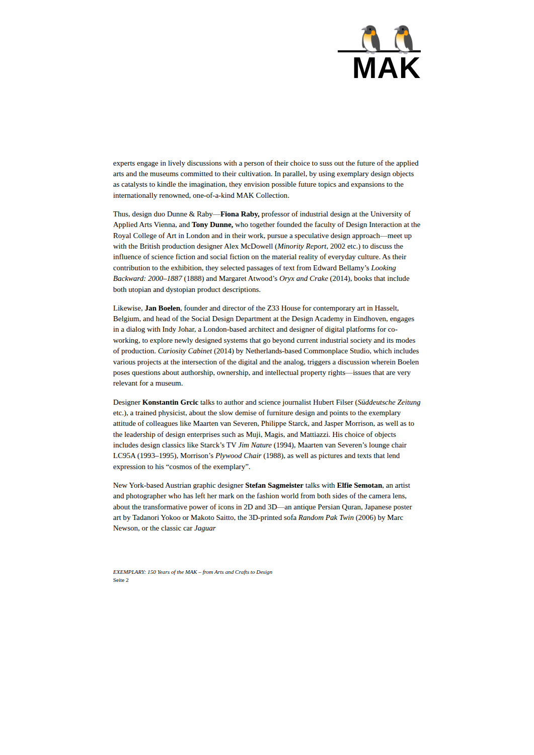🐧🐧 MAK
experts engage in lively discussions with a person of their choice to suss out the future of the applied arts and the museums committed to their cultivation. In parallel, by using exemplary design objects as catalysts to kindle the imagination, they envision possible future topics and expansions to the internationally renowned, one-of-a-kind MAK Collection.
Thus, design duo Dunne & Raby—Fiona Raby, professor of industrial design at the University of Applied Arts Vienna, and Tony Dunne, who together founded the faculty of Design Interaction at the Royal College of Art in London and in their work, pursue a speculative design approach—meet up with the British production designer Alex McDowell (Minority Report, 2002 etc.) to discuss the influence of science fiction and social fiction on the material reality of everyday culture. As their contribution to the exhibition, they selected passages of text from Edward Bellamy’s Looking Backward: 2000–1887 (1888) and Margaret Atwood’s Oryx and Crake (2014), books that include both utopian and dystopian product descriptions.
Likewise, Jan Boelen, founder and director of the Z33 House for contemporary art in Hasselt, Belgium, and head of the Social Design Department at the Design Academy in Eindhoven, engages in a dialog with Indy Johar, a London-based architect and designer of digital platforms for co-working, to explore newly designed systems that go beyond current industrial society and its modes of production. Curiosity Cabinet (2014) by Netherlands-based Commonplace Studio, which includes various projects at the intersection of the digital and the analog, triggers a discussion wherein Boelen poses questions about authorship, ownership, and intellectual property rights—issues that are very relevant for a museum.
Designer Konstantin Grcic talks to author and science journalist Hubert Filser (Süddeutsche Zeitung etc.), a trained physicist, about the slow demise of furniture design and points to the exemplary attitude of colleagues like Maarten van Severen, Philippe Starck, and Jasper Morrison, as well as to the leadership of design enterprises such as Muji, Magis, and Mattiazzi. His choice of objects includes design classics like Starck’s TV Jim Nature (1994), Maarten van Severen’s lounge chair LC95A (1993–1995), Morrison’s Plywood Chair (1988), as well as pictures and texts that lend expression to his “cosmos of the exemplary”.
New York-based Austrian graphic designer Stefan Sagmeister talks with Elfie Semotan, an artist and photographer who has left her mark on the fashion world from both sides of the camera lens, about the transformative power of icons in 2D and 3D—an antique Persian Quran, Japanese poster art by Tadanori Yokoo or Makoto Saitto, the 3D-printed sofa Random Pak Twin (2006) by Marc Newson, or the classic car Jaguar
EXEMPLARY: 150 Years of the MAK – from Arts and Crafts to Design
Seite 2